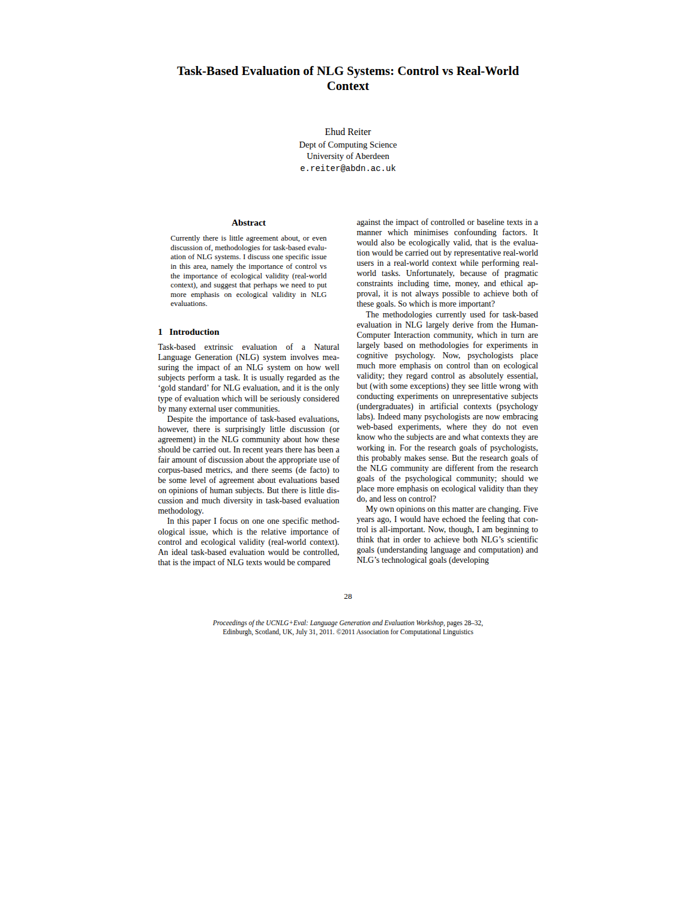Task-Based Evaluation of NLG Systems: Control vs Real-World Context
Ehud Reiter
Dept of Computing Science
University of Aberdeen
e.reiter@abdn.ac.uk
Abstract
Currently there is little agreement about, or even discussion of, methodologies for task-based evaluation of NLG systems. I discuss one specific issue in this area, namely the importance of control vs the importance of ecological validity (real-world context), and suggest that perhaps we need to put more emphasis on ecological validity in NLG evaluations.
1 Introduction
Task-based extrinsic evaluation of a Natural Language Generation (NLG) system involves measuring the impact of an NLG system on how well subjects perform a task. It is usually regarded as the ‘gold standard’ for NLG evaluation, and it is the only type of evaluation which will be seriously considered by many external user communities.
Despite the importance of task-based evaluations, however, there is surprisingly little discussion (or agreement) in the NLG community about how these should be carried out. In recent years there has been a fair amount of discussion about the appropriate use of corpus-based metrics, and there seems (de facto) to be some level of agreement about evaluations based on opinions of human subjects. But there is little discussion and much diversity in task-based evaluation methodology.
In this paper I focus on one one specific methodological issue, which is the relative importance of control and ecological validity (real-world context). An ideal task-based evaluation would be controlled, that is the impact of NLG texts would be compared
against the impact of controlled or baseline texts in a manner which minimises confounding factors. It would also be ecologically valid, that is the evaluation would be carried out by representative real-world users in a real-world context while performing real-world tasks. Unfortunately, because of pragmatic constraints including time, money, and ethical approval, it is not always possible to achieve both of these goals. So which is more important?
The methodologies currently used for task-based evaluation in NLG largely derive from the Human-Computer Interaction community, which in turn are largely based on methodologies for experiments in cognitive psychology. Now, psychologists place much more emphasis on control than on ecological validity; they regard control as absolutely essential, but (with some exceptions) they see little wrong with conducting experiments on unrepresentative subjects (undergraduates) in artificial contexts (psychology labs). Indeed many psychologists are now embracing web-based experiments, where they do not even know who the subjects are and what contexts they are working in. For the research goals of psychologists, this probably makes sense. But the research goals of the NLG community are different from the research goals of the psychological community; should we place more emphasis on ecological validity than they do, and less on control?
My own opinions on this matter are changing. Five years ago, I would have echoed the feeling that control is all-important. Now, though, I am beginning to think that in order to achieve both NLG’s scientific goals (understanding language and computation) and NLG’s technological goals (developing
28
Proceedings of the UCNLG+Eval: Language Generation and Evaluation Workshop, pages 28–32,
Edinburgh, Scotland, UK, July 31, 2011. ©2011 Association for Computational Linguistics